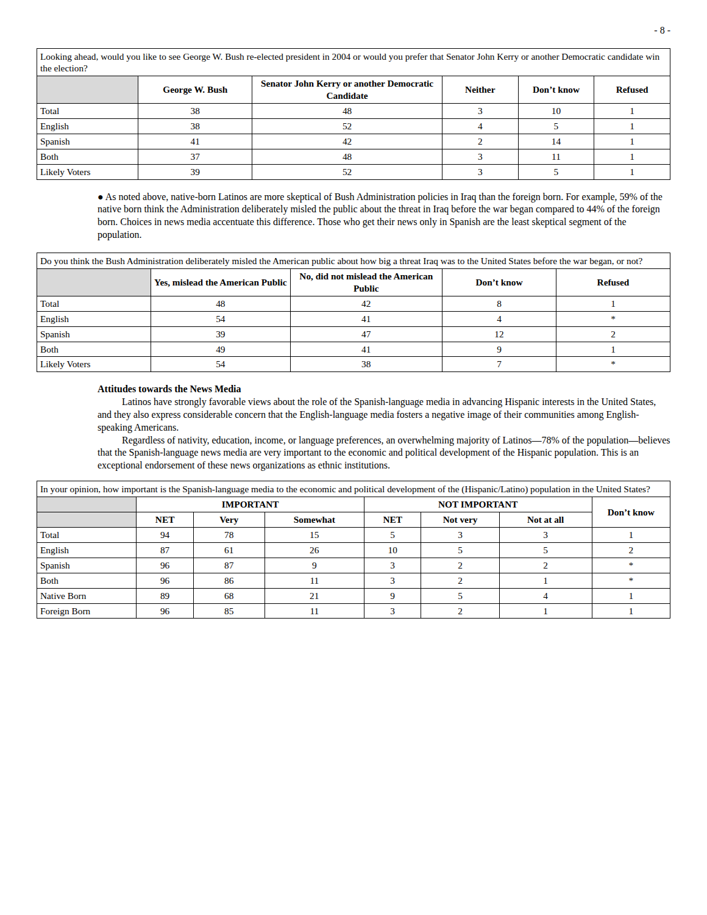- 8 -
| Looking ahead, would you like to see George W. Bush re-elected president in 2004 or would you prefer that Senator John Kerry or another Democratic candidate win the election? |
| | George W. Bush | Senator John Kerry or another Democratic Candidate | Neither | Don’t know | Refused |
| Total | 38 | 48 | 3 | 10 | 1 |
| English | 38 | 52 | 4 | 5 | 1 |
| Spanish | 41 | 42 | 2 | 14 | 1 |
| Both | 37 | 48 | 3 | 11 | 1 |
| Likely Voters | 39 | 52 | 3 | 5 | 1 |
● As noted above, native-born Latinos are more skeptical of Bush Administration policies in Iraq than the foreign born. For example, 59% of the native born think the Administration deliberately misled the public about the threat in Iraq before the war began compared to 44% of the foreign born. Choices in news media accentuate this difference. Those who get their news only in Spanish are the least skeptical segment of the population.
| Do you think the Bush Administration deliberately misled the American public about how big a threat Iraq was to the United States before the war began, or not? |
| | Yes, mislead the American Public | No, did not mislead the American Public | Don’t know | Refused |
| Total | 48 | 42 | 8 | 1 |
| English | 54 | 41 | 4 | * |
| Spanish | 39 | 47 | 12 | 2 |
| Both | 49 | 41 | 9 | 1 |
| Likely Voters | 54 | 38 | 7 | * |
Attitudes towards the News Media
Latinos have strongly favorable views about the role of the Spanish-language media in advancing Hispanic interests in the United States, and they also express considerable concern that the English-language media fosters a negative image of their communities among English-speaking Americans.
Regardless of nativity, education, income, or language preferences, an overwhelming majority of Latinos—78% of the population—believes that the Spanish-language news media are very important to the economic and political development of the Hispanic population. This is an exceptional endorsement of these news organizations as ethnic institutions.
| In your opinion, how important is the Spanish-language media to the economic and political development of the (Hispanic/Latino) population in the United States? |
| | IMPORTANT | NOT IMPORTANT | Don’t know |
| | NET | Very | Somewhat | NET | Not very | Not at all |
| Total | 94 | 78 | 15 | 5 | 3 | 3 | 1 |
| English | 87 | 61 | 26 | 10 | 5 | 5 | 2 |
| Spanish | 96 | 87 | 9 | 3 | 2 | 2 | * |
| Both | 96 | 86 | 11 | 3 | 2 | 1 | * |
| Native Born | 89 | 68 | 21 | 9 | 5 | 4 | 1 |
| Foreign Born | 96 | 85 | 11 | 3 | 2 | 1 | 1 |